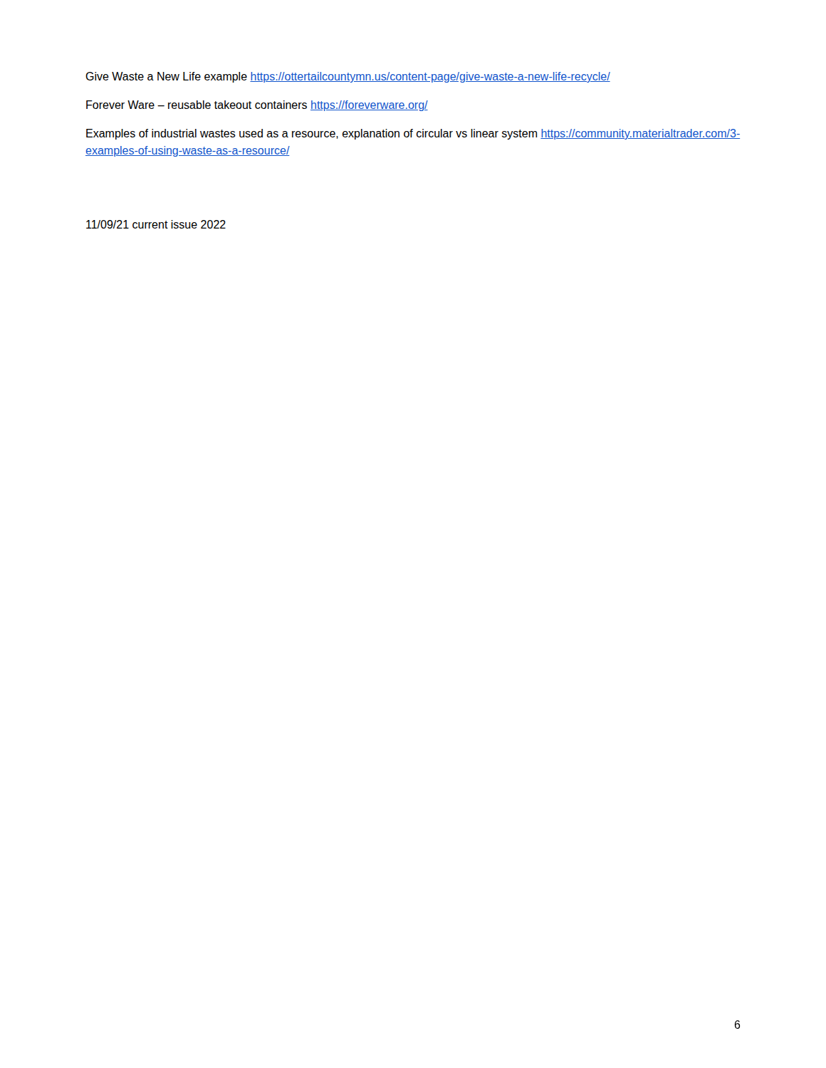Give Waste a New Life example https://ottertailcountymn.us/content-page/give-waste-a-new-life-recycle/
Forever Ware – reusable takeout containers https://foreverware.org/
Examples of industrial wastes used as a resource, explanation of circular vs linear system https://community.materialtrader.com/3-examples-of-using-waste-as-a-resource/
11/09/21 current issue 2022
6